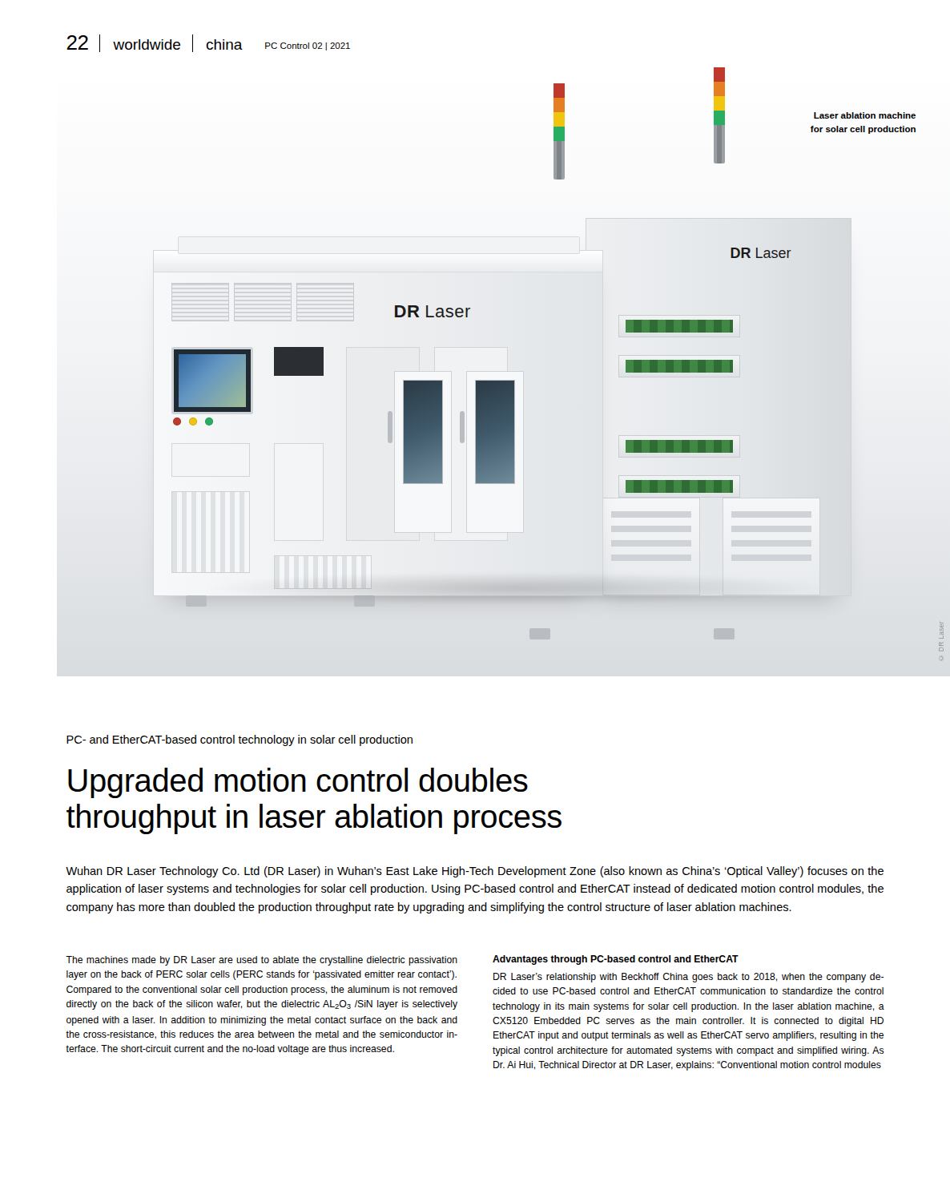22 worldwide china PC Control 02 | 2021
Laser ablation machine
for solar cell production
DR Laser
DR Laser
© DR Laser
PC- and EtherCAT-based control technology in solar cell production
Upgraded motion control doubles
throughput in laser ablation process
Wuhan DR Laser Technology Co. Ltd (DR Laser) in Wuhan’s East Lake High-Tech Development Zone (also known as China’s ‘Optical Valley’) focuses on the application of laser systems and technologies for solar cell production. Using PC-based control and EtherCAT instead of dedicated motion control modules, the company has more than doubled the production throughput rate by upgrading and simplifying the control structure of laser ablation machines.
The machines made by DR Laser are used to ablate the crystalline dielectric passivation layer on the back of PERC solar cells (PERC stands for ‘passivated emitter rear contact’). Compared to the conventional solar cell production process, the aluminum is not removed directly on the back of the silicon wafer, but the dielectric AL2 O3 /SiN layer is selectively opened with a laser. In addition to minimizing the metal contact surface on the back and the cross-resistance, this reduces the area between the metal and the semiconductor interface. The short-circuit current and the no-load voltage are thus increased.
Advantages through PC-based control and EtherCAT
DR Laser’s relationship with Beckhoff China goes back to 2018, when the company decided to use PC-based control and EtherCAT communication to standardize the control technology in its main systems for solar cell production. In the laser ablation machine, a CX5120 Embedded PC serves as the main controller. It is connected to digital HD EtherCAT input and output terminals as well as EtherCAT servo amplifiers, resulting in the typical control architecture for automated systems with compact and simplified wiring. As Dr. Ai Hui, Technical Director at DR Laser, explains: “Conventional motion control modules